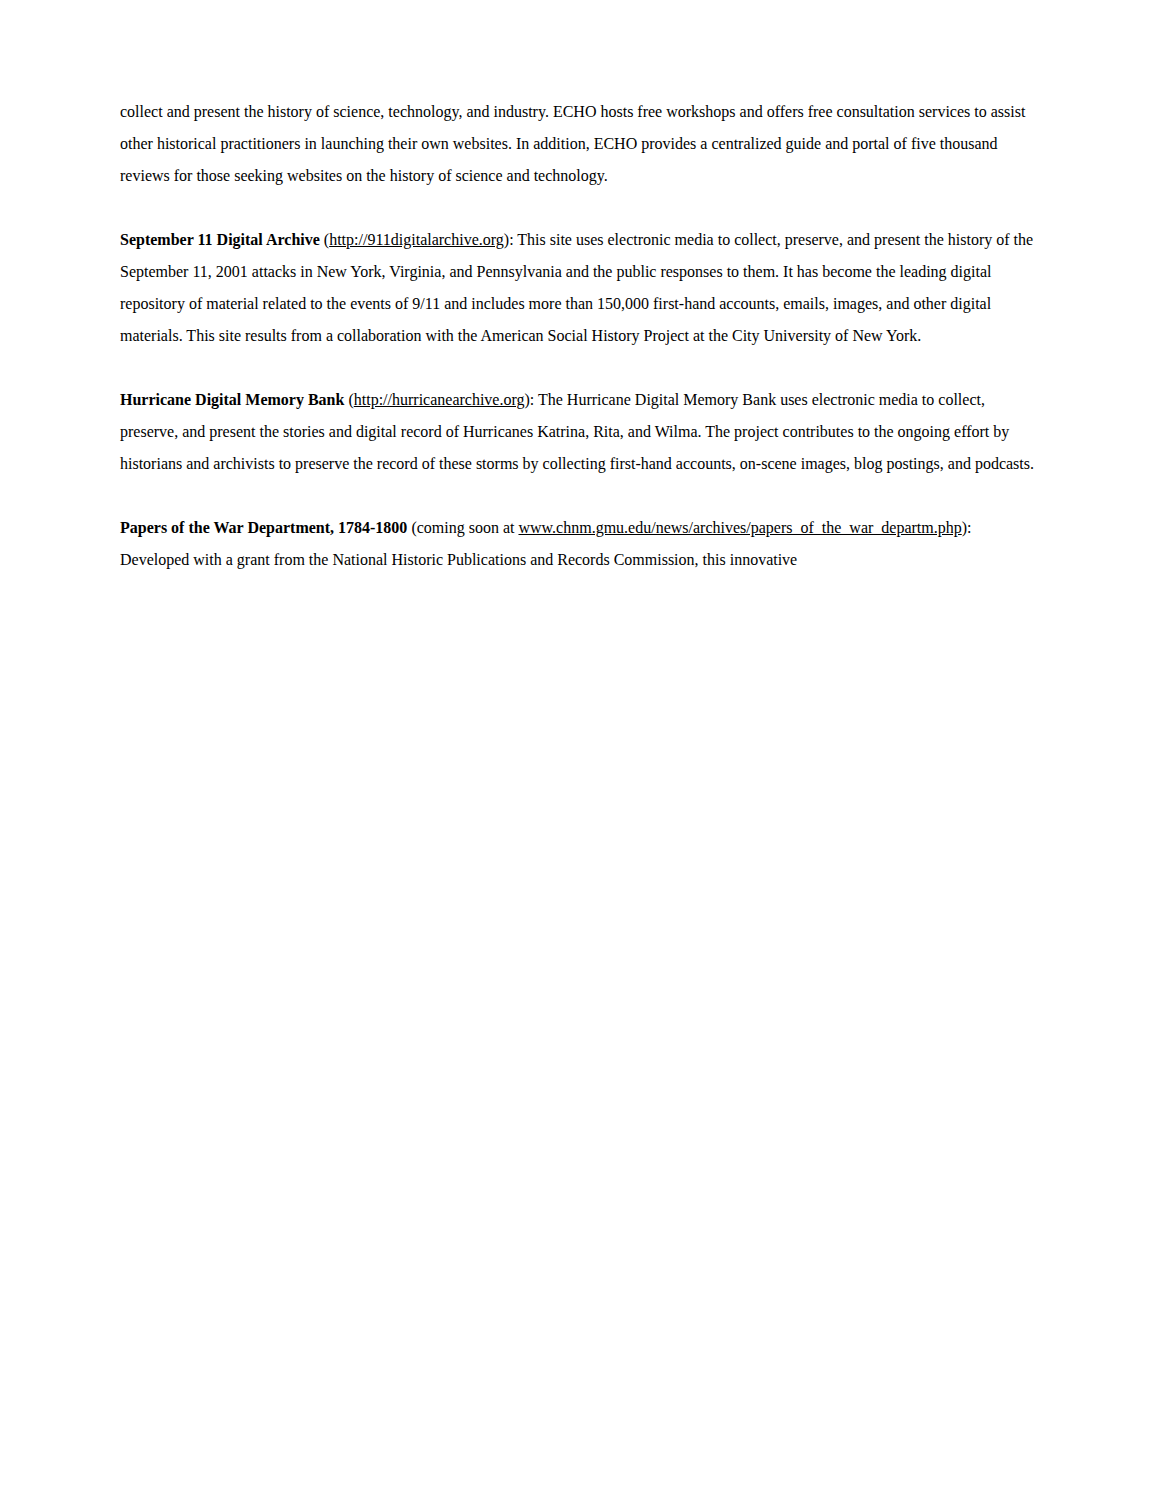collect and present the history of science, technology, and industry. ECHO hosts free workshops and offers free consultation services to assist other historical practitioners in launching their own websites. In addition, ECHO provides a centralized guide and portal of five thousand reviews for those seeking websites on the history of science and technology.
September 11 Digital Archive (http://911digitalarchive.org): This site uses electronic media to collect, preserve, and present the history of the September 11, 2001 attacks in New York, Virginia, and Pennsylvania and the public responses to them. It has become the leading digital repository of material related to the events of 9/11 and includes more than 150,000 first-hand accounts, emails, images, and other digital materials. This site results from a collaboration with the American Social History Project at the City University of New York.
Hurricane Digital Memory Bank (http://hurricanearchive.org): The Hurricane Digital Memory Bank uses electronic media to collect, preserve, and present the stories and digital record of Hurricanes Katrina, Rita, and Wilma. The project contributes to the ongoing effort by historians and archivists to preserve the record of these storms by collecting first-hand accounts, on-scene images, blog postings, and podcasts.
Papers of the War Department, 1784-1800 (coming soon at www.chnm.gmu.edu/news/archives/papers_of_the_war_departm.php): Developed with a grant from the National Historic Publications and Records Commission, this innovative